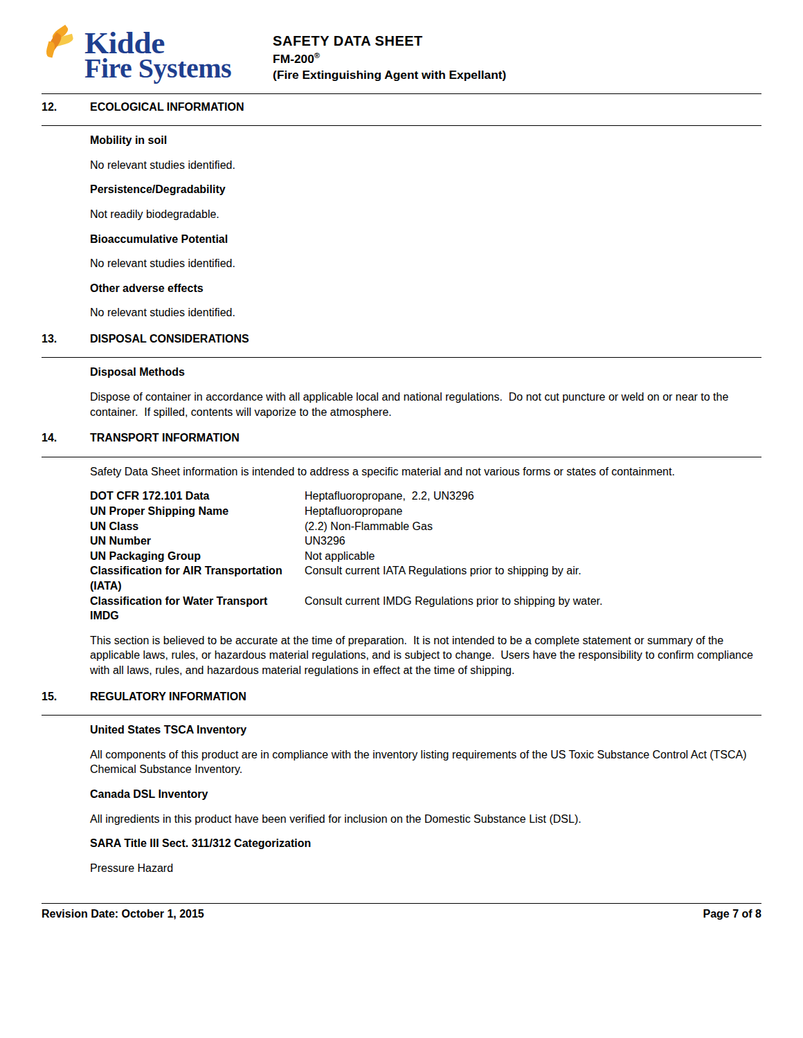Kidde
Fire Systems
SAFETY DATA SHEET
FM-200®
(Fire Extinguishing Agent with Expellant)
12. ECOLOGICAL INFORMATION
Mobility in soil
No relevant studies identified.
Persistence/Degradability
Not readily biodegradable.
Bioaccumulative Potential
No relevant studies identified.
Other adverse effects
No relevant studies identified.
13. DISPOSAL CONSIDERATIONS
Disposal Methods
Dispose of container in accordance with all applicable local and national regulations. Do not cut puncture or weld on or near to the container. If spilled, contents will vaporize to the atmosphere.
14. TRANSPORT INFORMATION
Safety Data Sheet information is intended to address a specific material and not various forms or states of containment.
| DOT CFR 172.101 Data | Heptafluoropropane, 2.2, UN3296 |
| UN Proper Shipping Name | Heptafluoropropane |
| UN Class | (2.2) Non-Flammable Gas |
| UN Number | UN3296 |
| UN Packaging Group | Not applicable |
| Classification for AIR Transportation (IATA) | Consult current IATA Regulations prior to shipping by air. |
| Classification for Water Transport IMDG | Consult current IMDG Regulations prior to shipping by water. |
This section is believed to be accurate at the time of preparation. It is not intended to be a complete statement or summary of the applicable laws, rules, or hazardous material regulations, and is subject to change. Users have the responsibility to confirm compliance with all laws, rules, and hazardous material regulations in effect at the time of shipping.
15. REGULATORY INFORMATION
United States TSCA Inventory
All components of this product are in compliance with the inventory listing requirements of the US Toxic Substance Control Act (TSCA) Chemical Substance Inventory.
Canada DSL Inventory
All ingredients in this product have been verified for inclusion on the Domestic Substance List (DSL).
SARA Title III Sect. 311/312 Categorization
Pressure Hazard
Revision Date: October 1, 2015 Page 7 of 8